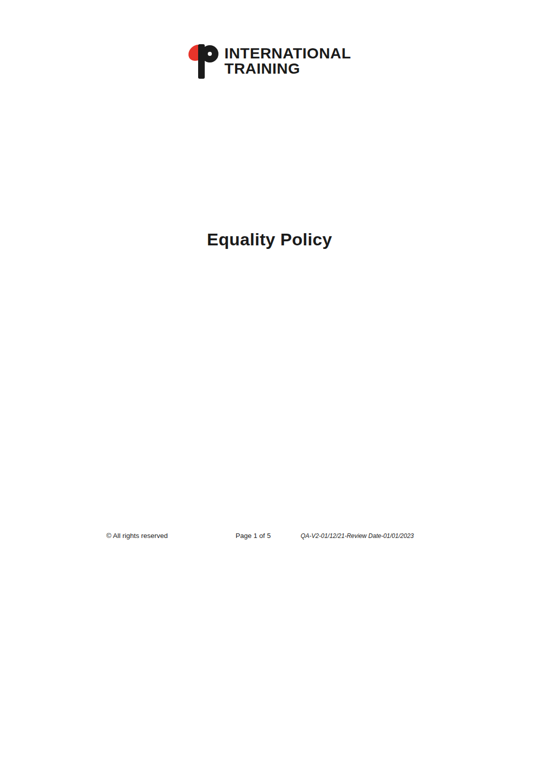International Training
Equality Policy
© All rights reserved
Page 1 of 5
QA-V2-01/12/21-Review Date-01/01/2023